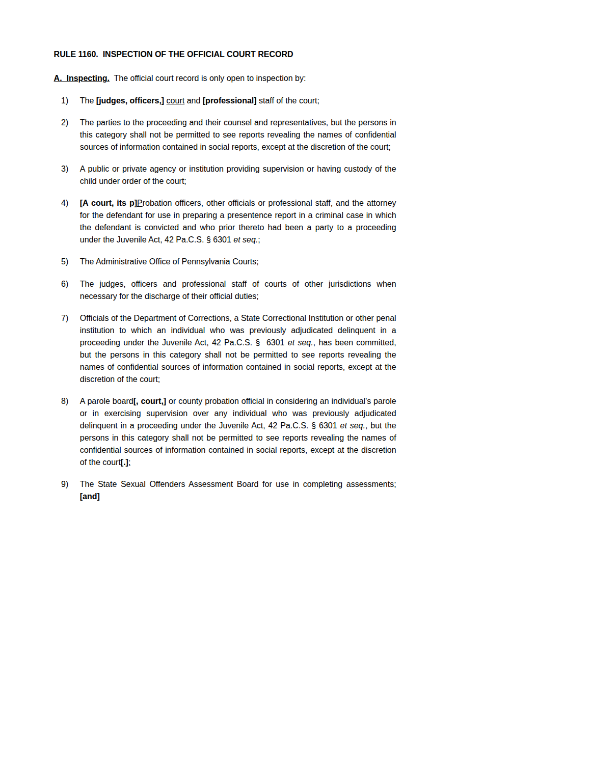RULE 1160. INSPECTION OF THE OFFICIAL COURT RECORD
A. Inspecting. The official court record is only open to inspection by:
1) The [judges, officers,] court and [professional] staff of the court;
2) The parties to the proceeding and their counsel and representatives, but the persons in this category shall not be permitted to see reports revealing the names of confidential sources of information contained in social reports, except at the discretion of the court;
3) A public or private agency or institution providing supervision or having custody of the child under order of the court;
4) [A court, its p] Probation officers, other officials or professional staff, and the attorney for the defendant for use in preparing a presentence report in a criminal case in which the defendant is convicted and who prior thereto had been a party to a proceeding under the Juvenile Act, 42 Pa.C.S. § 6301 et seq.;
5) The Administrative Office of Pennsylvania Courts;
6) The judges, officers and professional staff of courts of other jurisdictions when necessary for the discharge of their official duties;
7) Officials of the Department of Corrections, a State Correctional Institution or other penal institution to which an individual who was previously adjudicated delinquent in a proceeding under the Juvenile Act, 42 Pa.C.S. § 6301 et seq., has been committed, but the persons in this category shall not be permitted to see reports revealing the names of confidential sources of information contained in social reports, except at the discretion of the court;
8) A parole board[, court,] or county probation official in considering an individual's parole or in exercising supervision over any individual who was previously adjudicated delinquent in a proceeding under the Juvenile Act, 42 Pa.C.S. § 6301 et seq., but the persons in this category shall not be permitted to see reports revealing the names of confidential sources of information contained in social reports, except at the discretion of the court[.];
9) The State Sexual Offenders Assessment Board for use in completing assessments; [and]